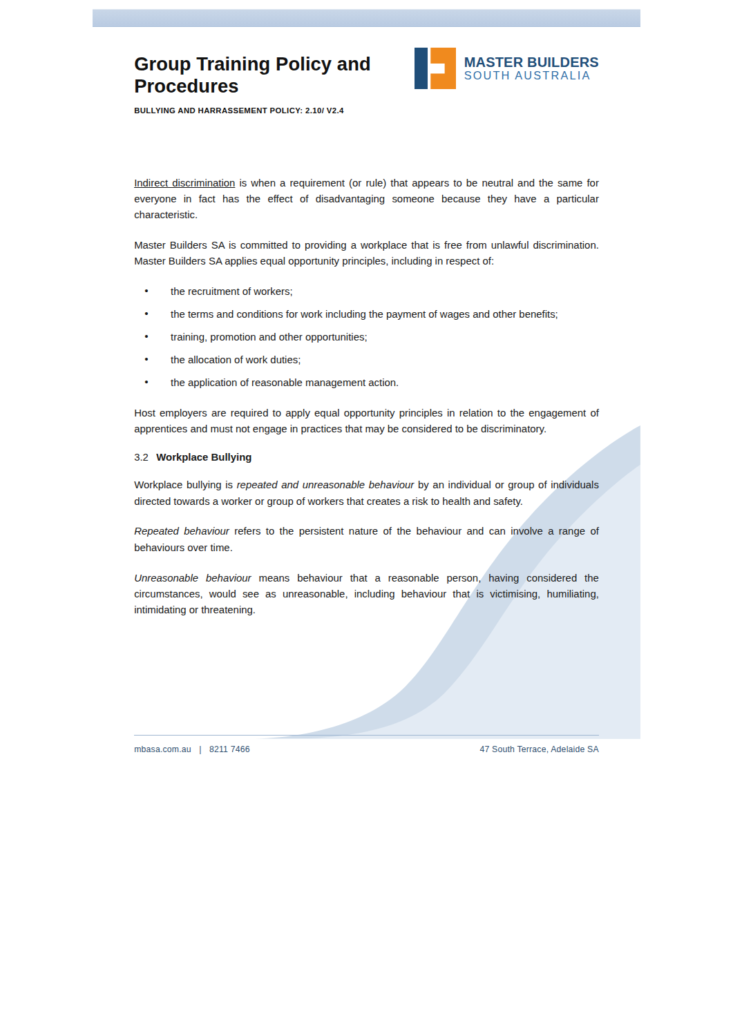Group Training Policy and Procedures
BULLYING AND HARRASSEMENT POLICY: 2.10/ V2.4
MASTER BUILDERS
SOUTH AUSTRALIA
Indirect discrimination is when a requirement (or rule) that appears to be neutral and the same for everyone in fact has the effect of disadvantaging someone because they have a particular characteristic.
Master Builders SA is committed to providing a workplace that is free from unlawful discrimination. Master Builders SA applies equal opportunity principles, including in respect of:
the recruitment of workers;
the terms and conditions for work including the payment of wages and other benefits;
training, promotion and other opportunities;
the allocation of work duties;
the application of reasonable management action.
Host employers are required to apply equal opportunity principles in relation to the engagement of apprentices and must not engage in practices that may be considered to be discriminatory.
3.2 Workplace Bullying
Workplace bullying is repeated and unreasonable behaviour by an individual or group of individuals directed towards a worker or group of workers that creates a risk to health and safety.
Repeated behaviour refers to the persistent nature of the behaviour and can involve a range of behaviours over time.
Unreasonable behaviour means behaviour that a reasonable person, having considered the circumstances, would see as unreasonable, including behaviour that is victimising, humiliating, intimidating or threatening.
mbasa.com.au|8211 7466
47 South Terrace, Adelaide SA